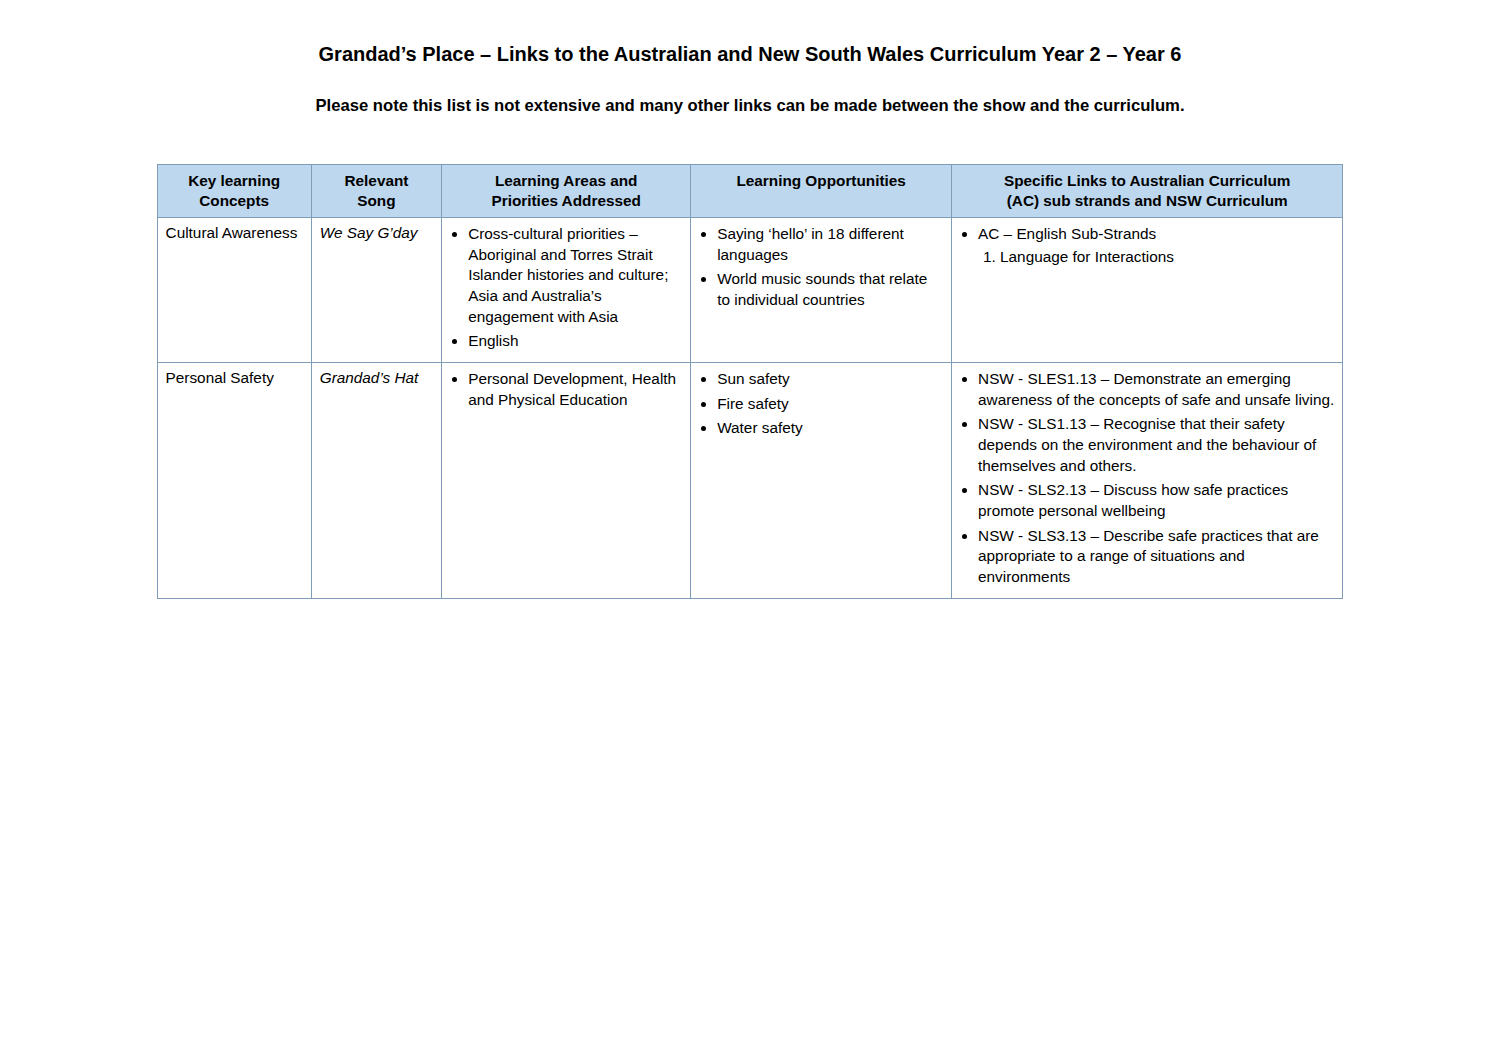Grandad’s Place – Links to the Australian and New South Wales Curriculum Year 2 – Year 6
Please note this list is not extensive and many other links can be made between the show and the curriculum.
| Key learning Concepts | Relevant Song | Learning Areas and Priorities Addressed | Learning Opportunities | Specific Links to Australian Curriculum (AC) sub strands and NSW Curriculum |
| --- | --- | --- | --- | --- |
| Cultural Awareness | We Say G’day | Cross-cultural priorities – Aboriginal and Torres Strait Islander histories and culture; Asia and Australia’s engagement with Asia English | Saying ‘hello’ in 18 different languages World music sounds that relate to individual countries | AC – English Sub-Strands Language for Interactions |
| Personal Safety | Grandad’s Hat | Personal Development, Health and Physical Education | Sun safety Fire safety Water safety | NSW - SLES1.13 – Demonstrate an emerging awareness of the concepts of safe and unsafe living. NSW - SLS1.13 – Recognise that their safety depends on the environment and the behaviour of themselves and others. NSW - SLS2.13 – Discuss how safe practices promote personal wellbeing NSW - SLS3.13 – Describe safe practices that are appropriate to a range of situations and environments |